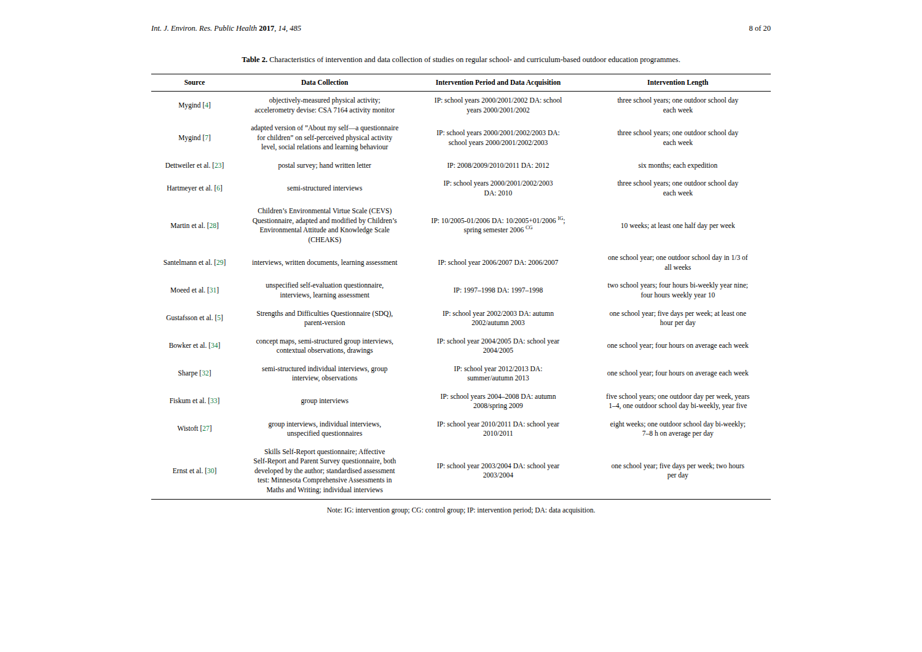Int. J. Environ. Res. Public Health 2017, 14, 485
8 of 20
Table 2. Characteristics of intervention and data collection of studies on regular school- and curriculum-based outdoor education programmes.
| Source | Data Collection | Intervention Period and Data Acquisition | Intervention Length |
| --- | --- | --- | --- |
| Mygind [ 4 ] | objectively-measured physical activity; accelerometry devise: CSA 7164 activity monitor | IP: school years 2000/2001/2002 DA: school years 2000/2001/2002 | three school years; one outdoor school day each week |
| Mygind [ 7 ] | adapted version of ”About my self—a questionnaire for children” on self-perceived physical activity level, social relations and learning behaviour | IP: school years 2000/2001/2002/2003 DA: school years 2000/2001/2002/2003 | three school years; one outdoor school day each week |
| Dettweiler et al. [ 23 ] | postal survey; hand written letter | IP: 2008/2009/2010/2011 DA: 2012 | six months; each expedition |
| Hartmeyer et al. [ 6 ] | semi-structured interviews | IP: school years 2000/2001/2002/2003 DA: 2010 | three school years; one outdoor school day each week |
| Martin et al. [ 28 ] | Children’s Environmental Virtue Scale (CEVS) Questionnaire, adapted and modified by Children’s Environmental Attitude and Knowledge Scale (CHEAKS) | IP: 10/2005-01/2006 DA: 10/2005+01/2006 IG ; spring semester 2006 CG | 10 weeks; at least one half day per week |
| Santelmann et al. [ 29 ] | interviews, written documents, learning assessment | IP: school year 2006/2007 DA: 2006/2007 | one school year; one outdoor school day in 1/3 of all weeks |
| Moeed et al. [ 31 ] | unspecified self-evaluation questionnaire, interviews, learning assessment | IP: 1997–1998 DA: 1997–1998 | two school years; four hours bi-weekly year nine; four hours weekly year 10 |
| Gustafsson et al. [ 5 ] | Strengths and Difficulties Questionnaire (SDQ), parent-version | IP: school year 2002/2003 DA: autumn 2002/autumn 2003 | one school year; five days per week; at least one hour per day |
| Bowker et al. [ 34 ] | concept maps, semi-structured group interviews, contextual observations, drawings | IP: school year 2004/2005 DA: school year 2004/2005 | one school year; four hours on average each week |
| Sharpe [ 32 ] | semi-structured individual interviews, group interview, observations | IP: school year 2012/2013 DA: summer/autumn 2013 | one school year; four hours on average each week |
| Fiskum et al. [ 33 ] | group interviews | IP: school years 2004–2008 DA: autumn 2008/spring 2009 | five school years; one outdoor day per week, years 1–4, one outdoor school day bi-weekly, year five |
| Wistoft [ 27 ] | group interviews, individual interviews, unspecified questionnaires | IP: school year 2010/2011 DA: school year 2010/2011 | eight weeks; one outdoor school day bi-weekly; 7–8 h on average per day |
| Ernst et al. [ 30 ] | Skills Self-Report questionnaire; Affective Self-Report and Parent Survey questionnaire, both developed by the author; standardised assessment test: Minnesota Comprehensive Assessments in Maths and Writing; individual interviews | IP: school year 2003/2004 DA: school year 2003/2004 | one school year; five days per week; two hours per day |
Note: IG: intervention group; CG: control group; IP: intervention period; DA: data acquisition.